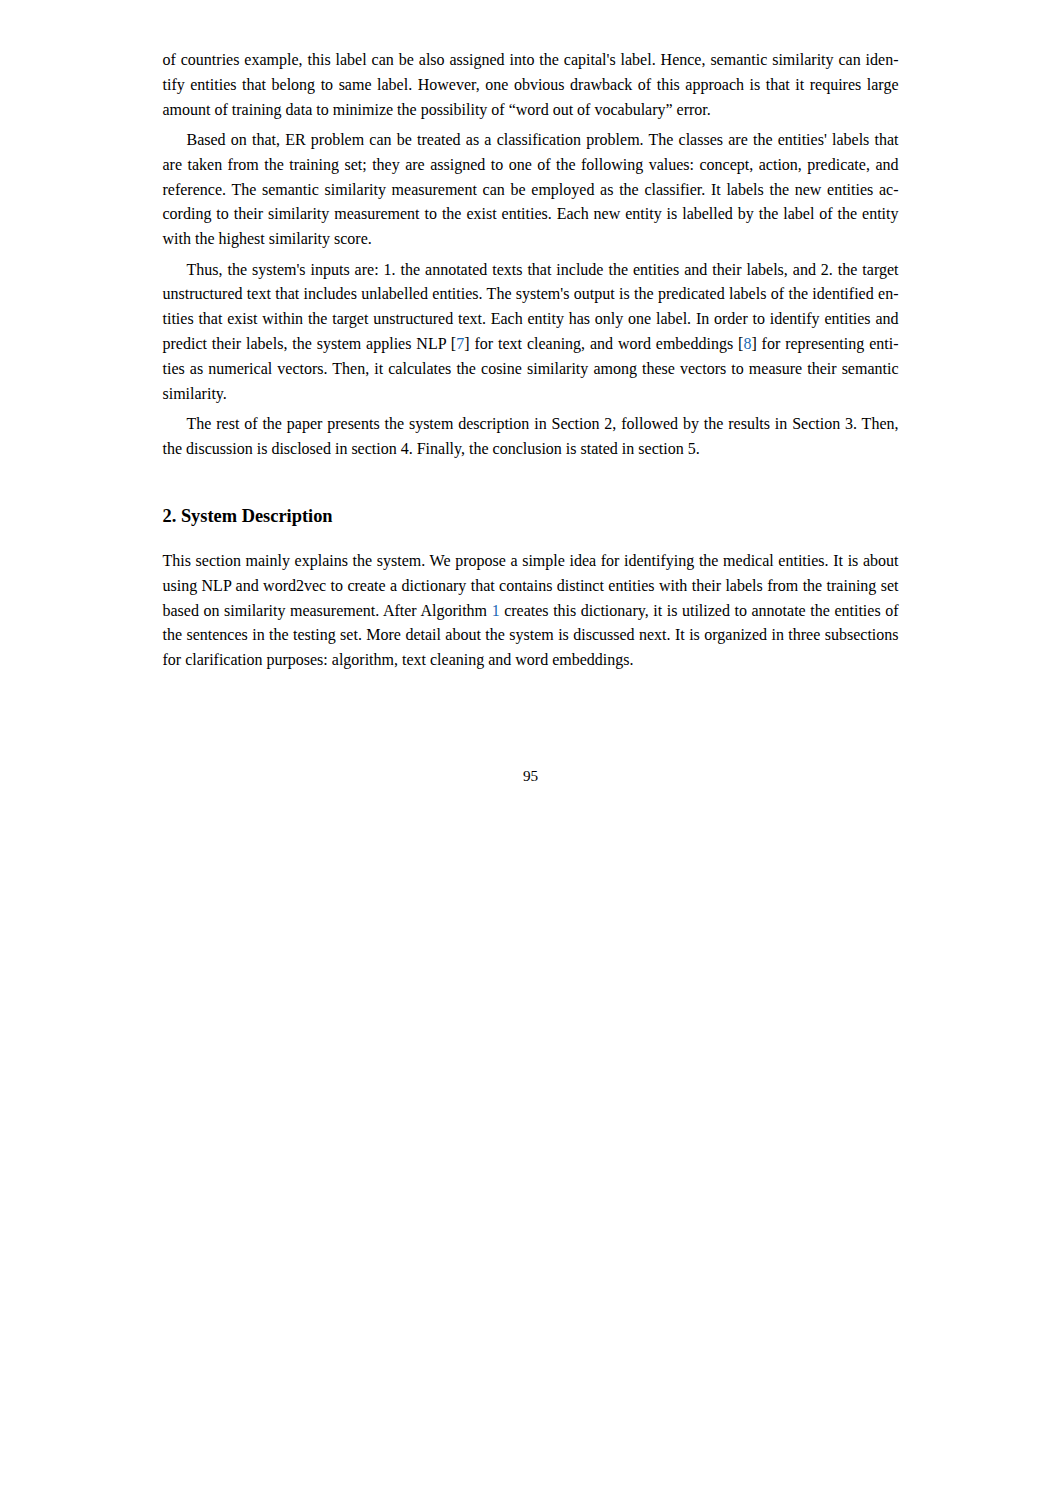of countries example, this label can be also assigned into the capital's label. Hence, semantic similarity can identify entities that belong to same label. However, one obvious drawback of this approach is that it requires large amount of training data to minimize the possibility of “word out of vocabulary” error.
Based on that, ER problem can be treated as a classification problem. The classes are the entities' labels that are taken from the training set; they are assigned to one of the following values: concept, action, predicate, and reference. The semantic similarity measurement can be employed as the classifier. It labels the new entities according to their similarity measurement to the exist entities. Each new entity is labelled by the label of the entity with the highest similarity score.
Thus, the system's inputs are: 1. the annotated texts that include the entities and their labels, and 2. the target unstructured text that includes unlabelled entities. The system's output is the predicated labels of the identified entities that exist within the target unstructured text. Each entity has only one label. In order to identify entities and predict their labels, the system applies NLP [7] for text cleaning, and word embeddings [8] for representing entities as numerical vectors. Then, it calculates the cosine similarity among these vectors to measure their semantic similarity.
The rest of the paper presents the system description in Section 2, followed by the results in Section 3. Then, the discussion is disclosed in section 4. Finally, the conclusion is stated in section 5.
2. System Description
This section mainly explains the system. We propose a simple idea for identifying the medical entities. It is about using NLP and word2vec to create a dictionary that contains distinct entities with their labels from the training set based on similarity measurement. After Algorithm 1 creates this dictionary, it is utilized to annotate the entities of the sentences in the testing set. More detail about the system is discussed next. It is organized in three subsections for clarification purposes: algorithm, text cleaning and word embeddings.
95